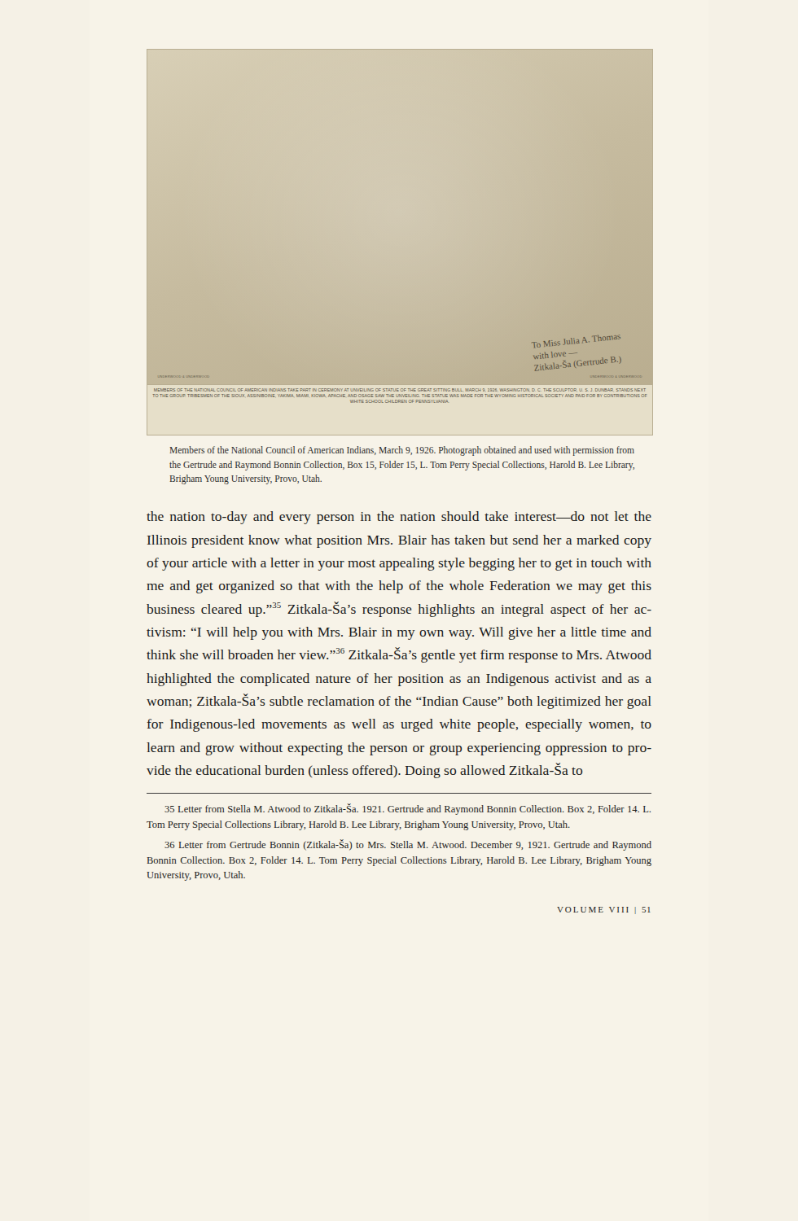Underwood & Underwood
Underwood & Underwood
To Miss Julia A. Thomas
with love —
Zitkala-Ša (Gertrude B.)
Members of the National Council of American Indians take part in ceremony at unveiling of statue of the Great Sitting Bull, March 9, 1926, Washington, D. C. The sculptor, U. S. J. Dunbar, stands next to the group. Tribesmen of the Sioux, Assiniboine, Yakima, Miami, Kiowa, Apache, and Osage saw the unveiling. The statue was made for the Wyoming Historical Society and paid for by contributions of White school children of Pennsylvania.
Members of the National Council of American Indians, March 9, 1926. Photograph obtained and used with permission from the Gertrude and Raymond Bonnin Collection, Box 15, Folder 15, L. Tom Perry Special Collections, Harold B. Lee Library, Brigham Young University, Provo, Utah.
the nation to-day and every person in the nation should take interest—do not let the Illinois president know what position Mrs. Blair has taken but send her a marked copy of your article with a letter in your most appealing style begging her to get in touch with me and get organized so that with the help of the whole Federation we may get this business cleared up.”35 Zitkala-Ša’s response highlights an integral aspect of her activism: “I will help you with Mrs. Blair in my own way. Will give her a little time and think she will broaden her view.”36 Zitkala-Ša’s gentle yet firm response to Mrs. Atwood highlighted the complicated nature of her position as an Indigenous activist and as a woman; Zitkala-Ša’s subtle reclamation of the “Indian Cause” both legitimized her goal for Indigenous-led movements as well as urged white people, especially women, to learn and grow without expecting the person or group experiencing oppression to provide the educational burden (unless offered). Doing so allowed Zitkala-Ša to
35 Letter from Stella M. Atwood to Zitkala-Ša. 1921. Gertrude and Raymond Bonnin Collection. Box 2, Folder 14. L. Tom Perry Special Collections Library, Harold B. Lee Library, Brigham Young University, Provo, Utah.
36 Letter from Gertrude Bonnin (Zitkala-Ša) to Mrs. Stella M. Atwood. December 9, 1921. Gertrude and Raymond Bonnin Collection. Box 2, Folder 14. L. Tom Perry Special Collections Library, Harold B. Lee Library, Brigham Young University, Provo, Utah.
Volume VIII | 51